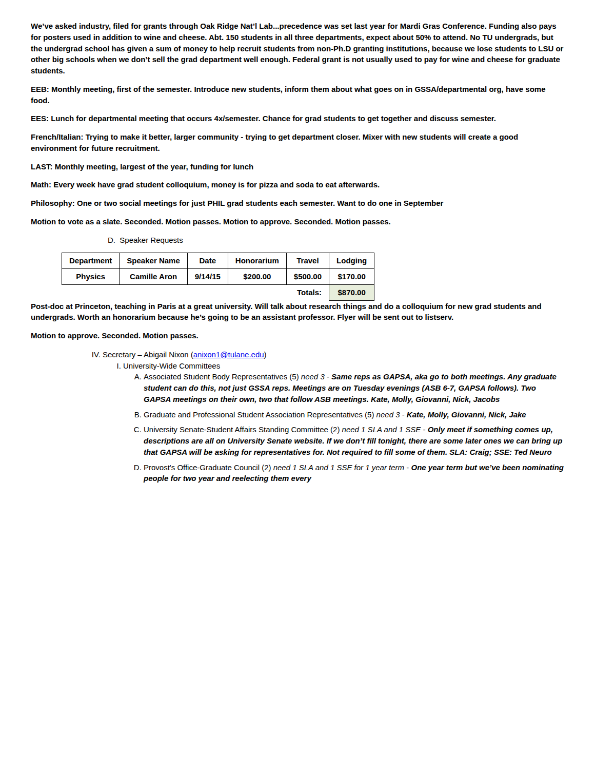We’ve asked industry, filed for grants through Oak Ridge Nat’l Lab...precedence was set last year for Mardi Gras Conference. Funding also pays for posters used in addition to wine and cheese. Abt. 150 students in all three departments, expect about 50% to attend. No TU undergrads, but the undergrad school has given a sum of money to help recruit students from non-Ph.D granting institutions, because we lose students to LSU or other big schools when we don’t sell the grad department well enough. Federal grant is not usually used to pay for wine and cheese for graduate students.
EEB: Monthly meeting, first of the semester. Introduce new students, inform them about what goes on in GSSA/departmental org, have some food.
EES: Lunch for departmental meeting that occurs 4x/semester. Chance for grad students to get together and discuss semester.
French/Italian: Trying to make it better, larger community - trying to get department closer. Mixer with new students will create a good environment for future recruitment.
LAST: Monthly meeting, largest of the year, funding for lunch
Math: Every week have grad student colloquium, money is for pizza and soda to eat afterwards.
Philosophy: One or two social meetings for just PHIL grad students each semester. Want to do one in September
Motion to vote as a slate. Seconded. Motion passes. Motion to approve. Seconded. Motion passes.
D. Speaker Requests
| Department | Speaker Name | Date | Honorarium | Travel | Lodging |
| --- | --- | --- | --- | --- | --- |
| Physics | Camille Aron | 9/14/15 | $200.00 | $500.00 | $170.00 |
| | Totals: | $870.00 |
Post-doc at Princeton, teaching in Paris at a great university. Will talk about research things and do a colloquium for new grad students and undergrads. Worth an honorarium because he’s going to be an assistant professor. Flyer will be sent out to listserv.
Motion to approve. Seconded. Motion passes.
Secretary – Abigail Nixon (anixon1@tulane.edu)
University-Wide Committees
Associated Student Body Representatives (5) need 3 - Same reps as GAPSA, aka go to both meetings. Any graduate student can do this, not just GSSA reps. Meetings are on Tuesday evenings (ASB 6-7, GAPSA follows). Two GAPSA meetings on their own, two that follow ASB meetings. Kate, Molly, Giovanni, Nick, Jacobs
Graduate and Professional Student Association Representatives (5) need 3 - Kate, Molly, Giovanni, Nick, Jake
University Senate-Student Affairs Standing Committee (2) need 1 SLA and 1 SSE - Only meet if something comes up, descriptions are all on University Senate website. If we don’t fill tonight, there are some later ones we can bring up that GAPSA will be asking for representatives for. Not required to fill some of them. SLA: Craig; SSE: Ted Neuro
Provost's Office-Graduate Council (2) need 1 SLA and 1 SSE for 1 year term - One year term but we’ve been nominating people for two year and reelecting them every